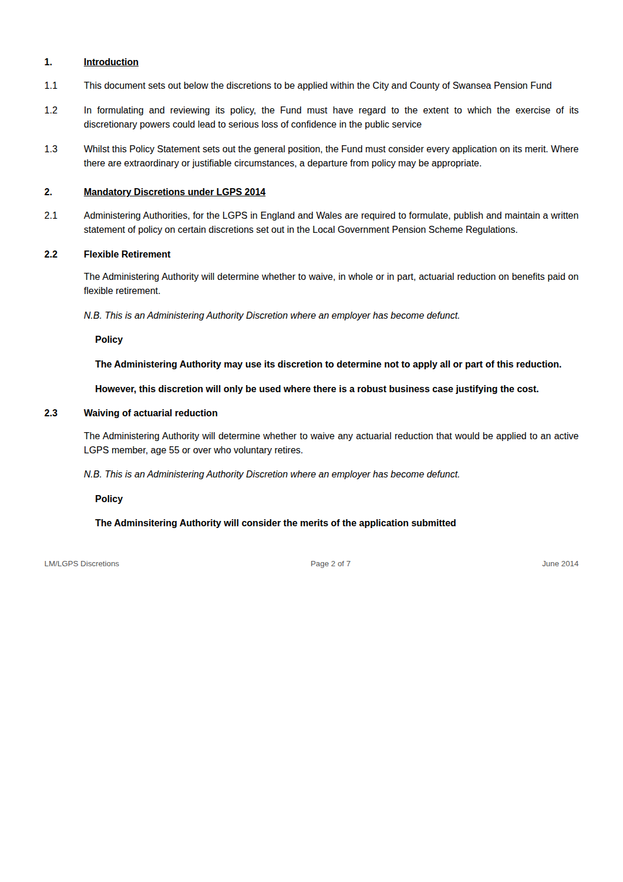1. Introduction
1.1 This document sets out below the discretions to be applied within the City and County of Swansea Pension Fund
1.2 In formulating and reviewing its policy, the Fund must have regard to the extent to which the exercise of its discretionary powers could lead to serious loss of confidence in the public service
1.3 Whilst this Policy Statement sets out the general position, the Fund must consider every application on its merit. Where there are extraordinary or justifiable circumstances, a departure from policy may be appropriate.
2. Mandatory Discretions under LGPS 2014
2.1 Administering Authorities, for the LGPS in England and Wales are required to formulate, publish and maintain a written statement of policy on certain discretions set out in the Local Government Pension Scheme Regulations.
2.2 Flexible Retirement
The Administering Authority will determine whether to waive, in whole or in part, actuarial reduction on benefits paid on flexible retirement.
N.B. This is an Administering Authority Discretion where an employer has become defunct.
Policy
The Administering Authority may use its discretion to determine not to apply all or part of this reduction.
However, this discretion will only be used where there is a robust business case justifying the cost.
2.3 Waiving of actuarial reduction
The Administering Authority will determine whether to waive any actuarial reduction that would be applied to an active LGPS member, age 55 or over who voluntary retires.
N.B. This is an Administering Authority Discretion where an employer has become defunct.
Policy
The Adminsitering Authority will consider the merits of the application submitted
LM/LGPS Discretions
Page 2 of 7
June 2014